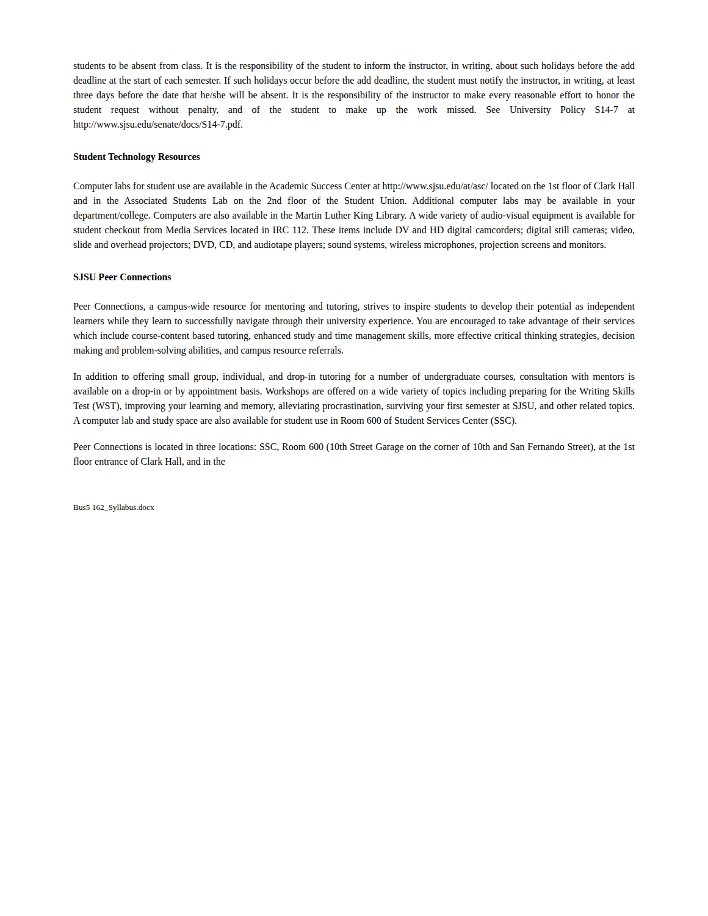students to be absent from class. It is the responsibility of the student to inform the instructor, in writing, about such holidays before the add deadline at the start of each semester. If such holidays occur before the add deadline, the student must notify the instructor, in writing, at least three days before the date that he/she will be absent. It is the responsibility of the instructor to make every reasonable effort to honor the student request without penalty, and of the student to make up the work missed. See University Policy S14-7 at http://www.sjsu.edu/senate/docs/S14-7.pdf.
Student Technology Resources
Computer labs for student use are available in the Academic Success Center at http://www.sjsu.edu/at/asc/ located on the 1st floor of Clark Hall and in the Associated Students Lab on the 2nd floor of the Student Union. Additional computer labs may be available in your department/college. Computers are also available in the Martin Luther King Library. A wide variety of audio-visual equipment is available for student checkout from Media Services located in IRC 112. These items include DV and HD digital camcorders; digital still cameras; video, slide and overhead projectors; DVD, CD, and audiotape players; sound systems, wireless microphones, projection screens and monitors.
SJSU Peer Connections
Peer Connections, a campus-wide resource for mentoring and tutoring, strives to inspire students to develop their potential as independent learners while they learn to successfully navigate through their university experience. You are encouraged to take advantage of their services which include course-content based tutoring, enhanced study and time management skills, more effective critical thinking strategies, decision making and problem-solving abilities, and campus resource referrals.
In addition to offering small group, individual, and drop-in tutoring for a number of undergraduate courses, consultation with mentors is available on a drop-in or by appointment basis. Workshops are offered on a wide variety of topics including preparing for the Writing Skills Test (WST), improving your learning and memory, alleviating procrastination, surviving your first semester at SJSU, and other related topics. A computer lab and study space are also available for student use in Room 600 of Student Services Center (SSC).
Peer Connections is located in three locations: SSC, Room 600 (10th Street Garage on the corner of 10th and San Fernando Street), at the 1st floor entrance of Clark Hall, and in the
Bus5 162_Syllabus.docx